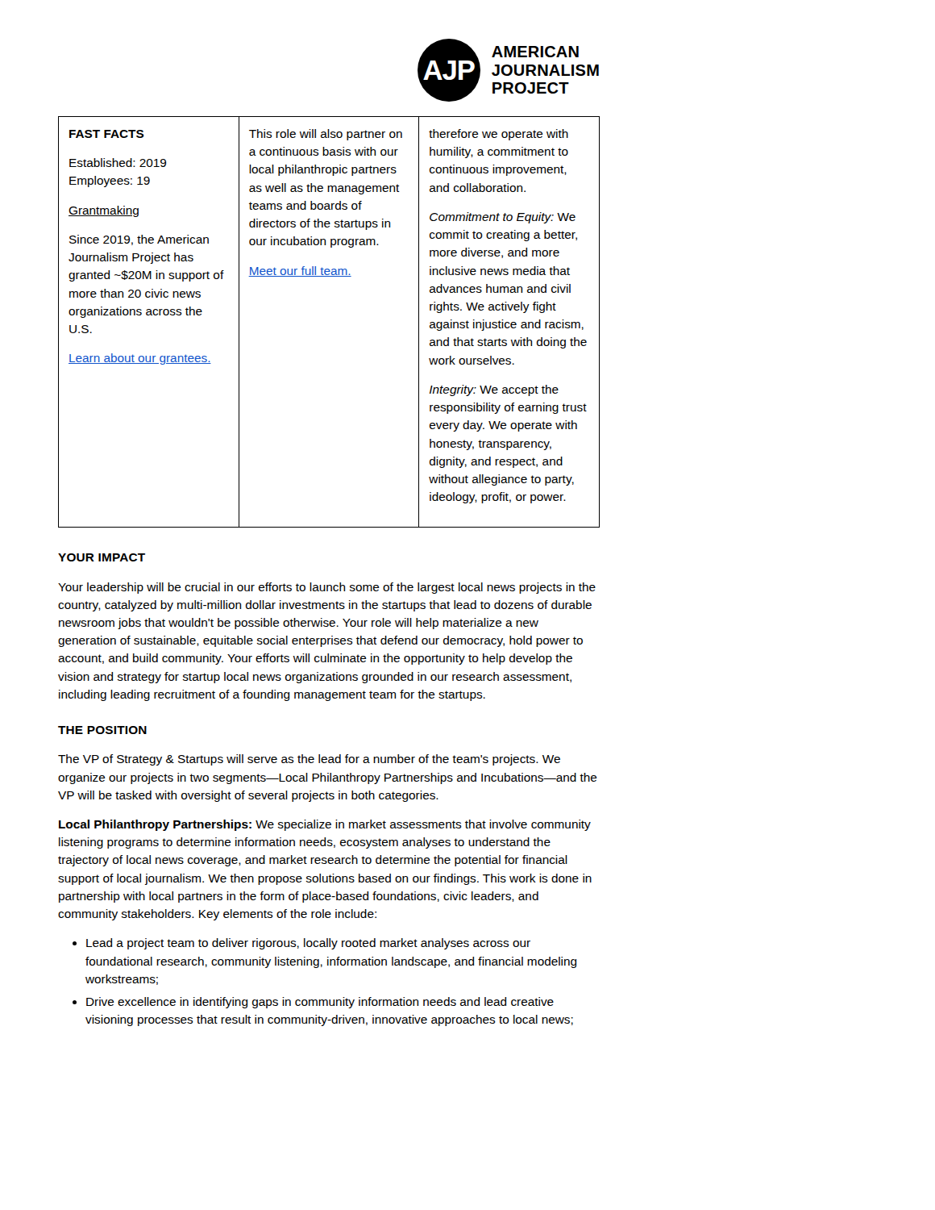AJP
AMERICAN
JOURNALISM
PROJECT
| FAST FACTS Established: 2019 Employees: 19 Grantmaking Since 2019, the American Journalism Project has granted ~$20M in support of more than 20 civic news organizations across the U.S. Learn about our grantees. | This role will also partner on a continuous basis with our local philanthropic partners as well as the management teams and boards of directors of the startups in our incubation program. Meet our full team. | therefore we operate with humility, a commitment to continuous improvement, and collaboration. Commitment to Equity: We commit to creating a better, more diverse, and more inclusive news media that advances human and civil rights. We actively fight against injustice and racism, and that starts with doing the work ourselves. Integrity: We accept the responsibility of earning trust every day. We operate with honesty, transparency, dignity, and respect, and without allegiance to party, ideology, profit, or power. |
YOUR IMPACT
Your leadership will be crucial in our efforts to launch some of the largest local news projects in the country, catalyzed by multi-million dollar investments in the startups that lead to dozens of durable newsroom jobs that wouldn't be possible otherwise. Your role will help materialize a new generation of sustainable, equitable social enterprises that defend our democracy, hold power to account, and build community. Your efforts will culminate in the opportunity to help develop the vision and strategy for startup local news organizations grounded in our research assessment, including leading recruitment of a founding management team for the startups.
THE POSITION
The VP of Strategy & Startups will serve as the lead for a number of the team's projects. We organize our projects in two segments—Local Philanthropy Partnerships and Incubations—and the VP will be tasked with oversight of several projects in both categories.
Local Philanthropy Partnerships: We specialize in market assessments that involve community listening programs to determine information needs, ecosystem analyses to understand the trajectory of local news coverage, and market research to determine the potential for financial support of local journalism. We then propose solutions based on our findings. This work is done in partnership with local partners in the form of place-based foundations, civic leaders, and community stakeholders. Key elements of the role include:
Lead a project team to deliver rigorous, locally rooted market analyses across our foundational research, community listening, information landscape, and financial modeling workstreams;
Drive excellence in identifying gaps in community information needs and lead creative visioning processes that result in community-driven, innovative approaches to local news;